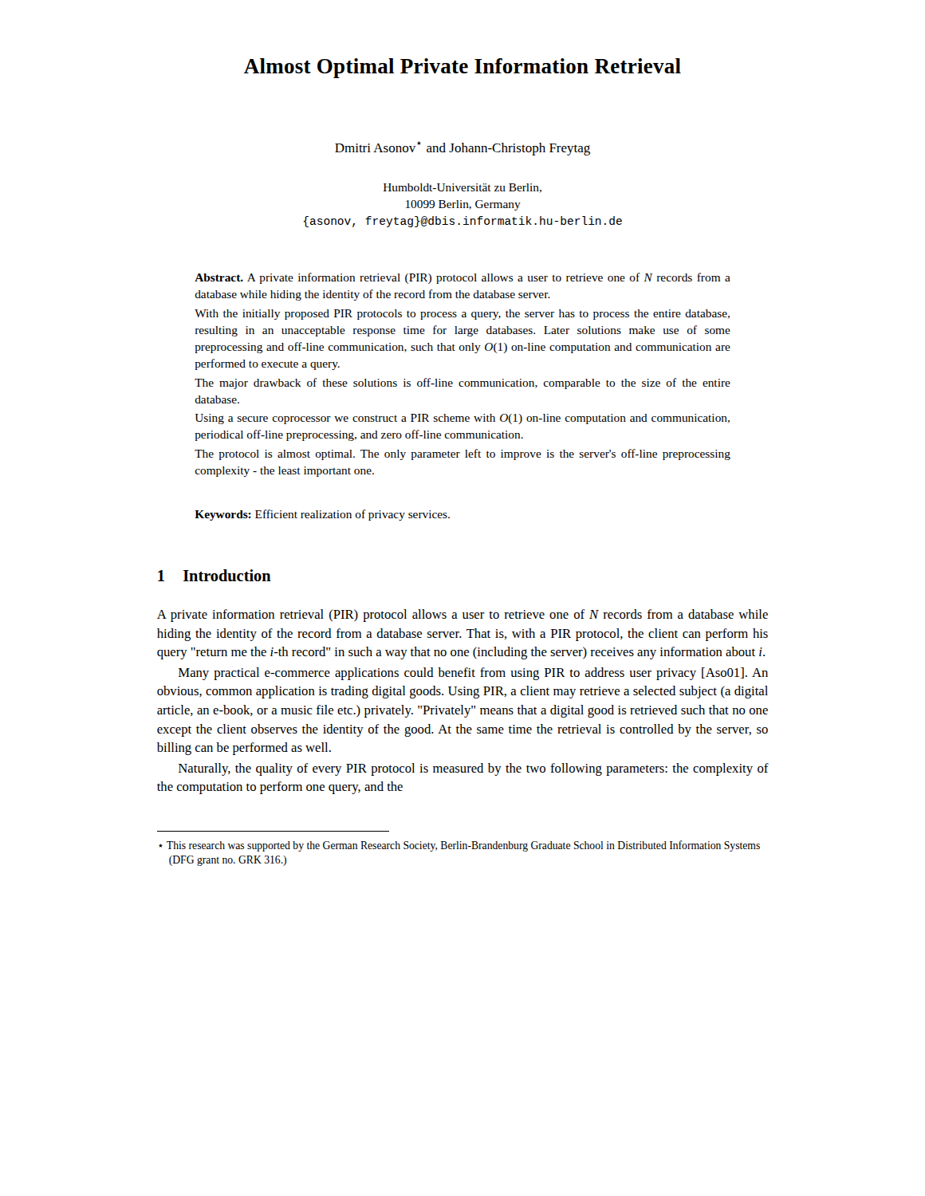Almost Optimal Private Information Retrieval
Dmitri Asonov⋆ and Johann-Christoph Freytag
Humboldt-Universität zu Berlin,
10099 Berlin, Germany
{asonov, freytag}@dbis.informatik.hu-berlin.de
Abstract. A private information retrieval (PIR) protocol allows a user to retrieve one of N records from a database while hiding the identity of the record from the database server.
With the initially proposed PIR protocols to process a query, the server has to process the entire database, resulting in an unacceptable response time for large databases. Later solutions make use of some preprocessing and off-line communication, such that only O(1) on-line computation and communication are performed to execute a query.
The major drawback of these solutions is off-line communication, comparable to the size of the entire database.
Using a secure coprocessor we construct a PIR scheme with O(1) on-line computation and communication, periodical off-line preprocessing, and zero off-line communication.
The protocol is almost optimal. The only parameter left to improve is the server's off-line preprocessing complexity - the least important one.
Keywords: Efficient realization of privacy services.
1 Introduction
A private information retrieval (PIR) protocol allows a user to retrieve one of N records from a database while hiding the identity of the record from a database server. That is, with a PIR protocol, the client can perform his query "return me the i-th record" in such a way that no one (including the server) receives any information about i.
Many practical e-commerce applications could benefit from using PIR to address user privacy [Aso01]. An obvious, common application is trading digital goods. Using PIR, a client may retrieve a selected subject (a digital article, an e-book, or a music file etc.) privately. "Privately" means that a digital good is retrieved such that no one except the client observes the identity of the good. At the same time the retrieval is controlled by the server, so billing can be performed as well.
Naturally, the quality of every PIR protocol is measured by the two following parameters: the complexity of the computation to perform one query, and the
⋆ This research was supported by the German Research Society, Berlin-Brandenburg Graduate School in Distributed Information Systems (DFG grant no. GRK 316.)